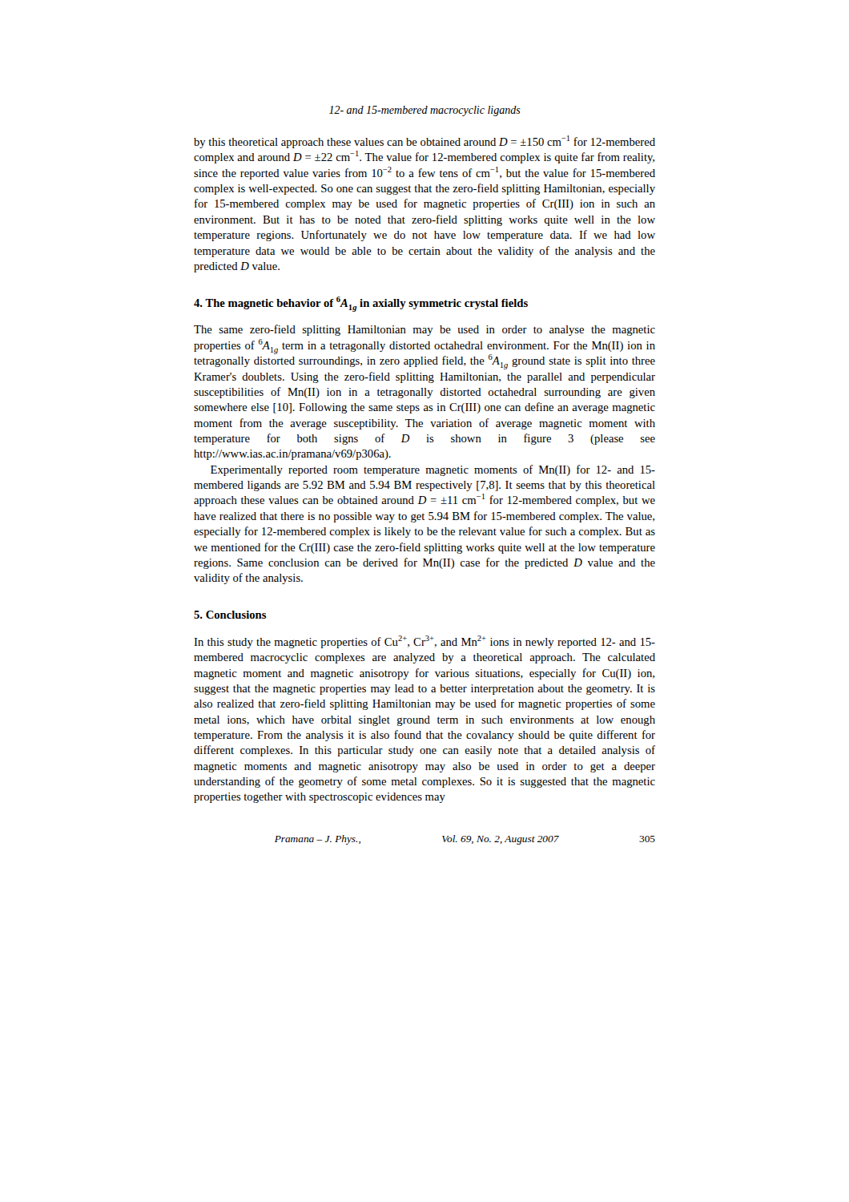12- and 15-membered macrocyclic ligands
by this theoretical approach these values can be obtained around D = ±150 cm−1 for 12-membered complex and around D = ±22 cm−1. The value for 12-membered complex is quite far from reality, since the reported value varies from 10−2 to a few tens of cm−1, but the value for 15-membered complex is well-expected. So one can suggest that the zero-field splitting Hamiltonian, especially for 15-membered complex may be used for magnetic properties of Cr(III) ion in such an environment. But it has to be noted that zero-field splitting works quite well in the low temperature regions. Unfortunately we do not have low temperature data. If we had low temperature data we would be able to be certain about the validity of the analysis and the predicted D value.
4. The magnetic behavior of 6A1g in axially symmetric crystal fields
The same zero-field splitting Hamiltonian may be used in order to analyse the magnetic properties of 6A1g term in a tetragonally distorted octahedral environment. For the Mn(II) ion in tetragonally distorted surroundings, in zero applied field, the 6A1g ground state is split into three Kramer's doublets. Using the zero-field splitting Hamiltonian, the parallel and perpendicular susceptibilities of Mn(II) ion in a tetragonally distorted octahedral surrounding are given somewhere else [10]. Following the same steps as in Cr(III) one can define an average magnetic moment from the average susceptibility. The variation of average magnetic moment with temperature for both signs of D is shown in figure 3 (please see http://www.ias.ac.in/pramana/v69/p306a).
Experimentally reported room temperature magnetic moments of Mn(II) for 12- and 15-membered ligands are 5.92 BM and 5.94 BM respectively [7,8]. It seems that by this theoretical approach these values can be obtained around D = ±11 cm−1 for 12-membered complex, but we have realized that there is no possible way to get 5.94 BM for 15-membered complex. The value, especially for 12-membered complex is likely to be the relevant value for such a complex. But as we mentioned for the Cr(III) case the zero-field splitting works quite well at the low temperature regions. Same conclusion can be derived for Mn(II) case for the predicted D value and the validity of the analysis.
5. Conclusions
In this study the magnetic properties of Cu2+, Cr3+, and Mn2+ ions in newly reported 12- and 15-membered macrocyclic complexes are analyzed by a theoretical approach. The calculated magnetic moment and magnetic anisotropy for various situations, especially for Cu(II) ion, suggest that the magnetic properties may lead to a better interpretation about the geometry. It is also realized that zero-field splitting Hamiltonian may be used for magnetic properties of some metal ions, which have orbital singlet ground term in such environments at low enough temperature. From the analysis it is also found that the covalancy should be quite different for different complexes. In this particular study one can easily note that a detailed analysis of magnetic moments and magnetic anisotropy may also be used in order to get a deeper understanding of the geometry of some metal complexes. So it is suggested that the magnetic properties together with spectroscopic evidences may
Pramana – J. Phys., Vol. 69, No. 2, August 2007 305